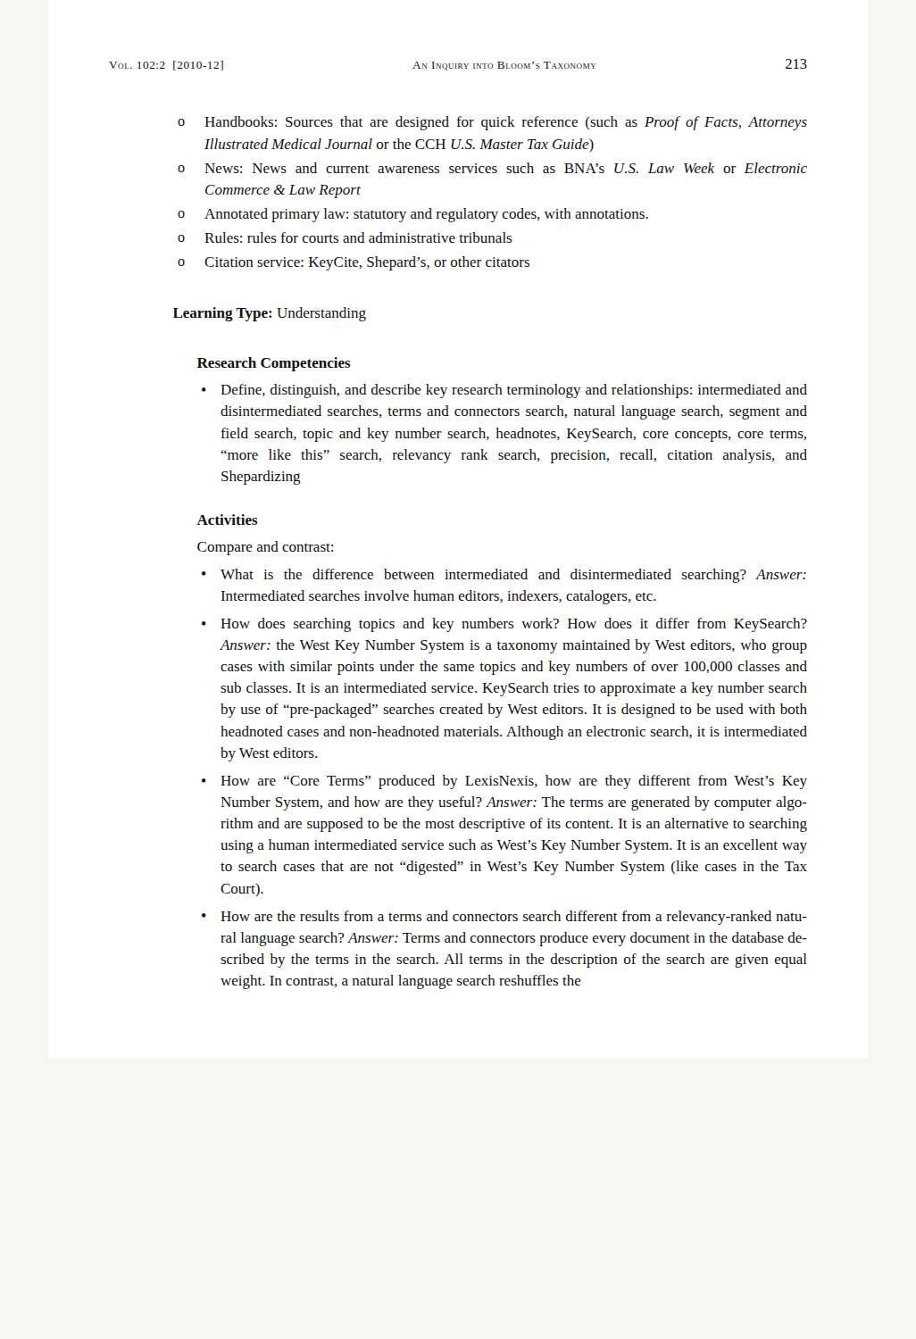Vol. 102:2 [2010-12] An Inquiry into Bloom’s Taxonomy 213
Handbooks: Sources that are designed for quick reference (such as Proof of Facts, Attorneys Illustrated Medical Journal or the CCH U.S. Master Tax Guide)
News: News and current awareness services such as BNA’s U.S. Law Week or Electronic Commerce & Law Report
Annotated primary law: statutory and regulatory codes, with annotations.
Rules: rules for courts and administrative tribunals
Citation service: KeyCite, Shepard’s, or other citators
Learning Type: Understanding
Research Competencies
Define, distinguish, and describe key research terminology and relationships: intermediated and disintermediated searches, terms and connectors search, natural language search, segment and field search, topic and key number search, headnotes, KeySearch, core concepts, core terms, “more like this” search, relevancy rank search, precision, recall, citation analysis, and Shepardizing
Activities
Compare and contrast:
What is the difference between intermediated and disintermediated searching? Answer: Intermediated searches involve human editors, indexers, catalogers, etc.
How does searching topics and key numbers work? How does it differ from KeySearch? Answer: the West Key Number System is a taxonomy maintained by West editors, who group cases with similar points under the same topics and key numbers of over 100,000 classes and sub classes. It is an intermediated service. KeySearch tries to approximate a key number search by use of “pre-packaged” searches created by West editors. It is designed to be used with both headnoted cases and non-headnoted materials. Although an electronic search, it is intermediated by West editors.
How are “Core Terms” produced by LexisNexis, how are they different from West’s Key Number System, and how are they useful? Answer: The terms are generated by computer algorithm and are supposed to be the most descriptive of its content. It is an alternative to searching using a human intermediated service such as West’s Key Number System. It is an excellent way to search cases that are not “digested” in West’s Key Number System (like cases in the Tax Court).
How are the results from a terms and connectors search different from a relevancy-ranked natural language search? Answer: Terms and connectors produce every document in the database described by the terms in the search. All terms in the description of the search are given equal weight. In contrast, a natural language search reshuffles the